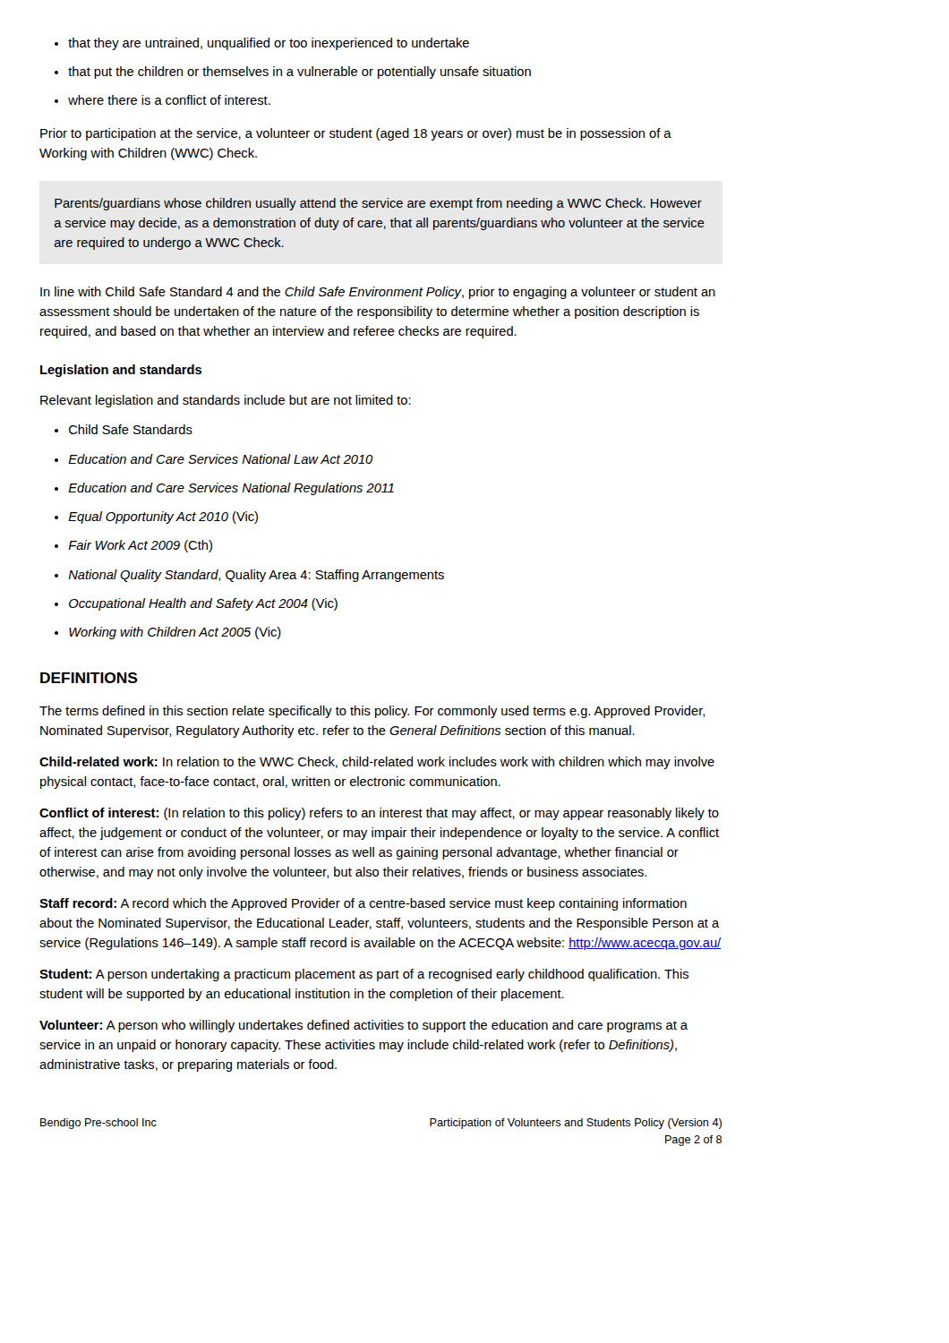that they are untrained, unqualified or too inexperienced to undertake
that put the children or themselves in a vulnerable or potentially unsafe situation
where there is a conflict of interest.
Prior to participation at the service, a volunteer or student (aged 18 years or over) must be in possession of a Working with Children (WWC) Check.
Parents/guardians whose children usually attend the service are exempt from needing a WWC Check. However a service may decide, as a demonstration of duty of care, that all parents/guardians who volunteer at the service are required to undergo a WWC Check.
In line with Child Safe Standard 4 and the Child Safe Environment Policy, prior to engaging a volunteer or student an assessment should be undertaken of the nature of the responsibility to determine whether a position description is required, and based on that whether an interview and referee checks are required.
Legislation and standards
Relevant legislation and standards include but are not limited to:
Child Safe Standards
Education and Care Services National Law Act 2010
Education and Care Services National Regulations 2011
Equal Opportunity Act 2010 (Vic)
Fair Work Act 2009 (Cth)
National Quality Standard, Quality Area 4: Staffing Arrangements
Occupational Health and Safety Act 2004 (Vic)
Working with Children Act 2005 (Vic)
DEFINITIONS
The terms defined in this section relate specifically to this policy. For commonly used terms e.g. Approved Provider, Nominated Supervisor, Regulatory Authority etc. refer to the General Definitions section of this manual.
Child-related work: In relation to the WWC Check, child-related work includes work with children which may involve physical contact, face-to-face contact, oral, written or electronic communication.
Conflict of interest: (In relation to this policy) refers to an interest that may affect, or may appear reasonably likely to affect, the judgement or conduct of the volunteer, or may impair their independence or loyalty to the service. A conflict of interest can arise from avoiding personal losses as well as gaining personal advantage, whether financial or otherwise, and may not only involve the volunteer, but also their relatives, friends or business associates.
Staff record: A record which the Approved Provider of a centre-based service must keep containing information about the Nominated Supervisor, the Educational Leader, staff, volunteers, students and the Responsible Person at a service (Regulations 146–149). A sample staff record is available on the ACECQA website: http://www.acecqa.gov.au/
Student: A person undertaking a practicum placement as part of a recognised early childhood qualification. This student will be supported by an educational institution in the completion of their placement.
Volunteer: A person who willingly undertakes defined activities to support the education and care programs at a service in an unpaid or honorary capacity. These activities may include child-related work (refer to Definitions), administrative tasks, or preparing materials or food.
Bendigo Pre-school Inc
Participation of Volunteers and Students Policy (Version 4)
Page 2 of 8